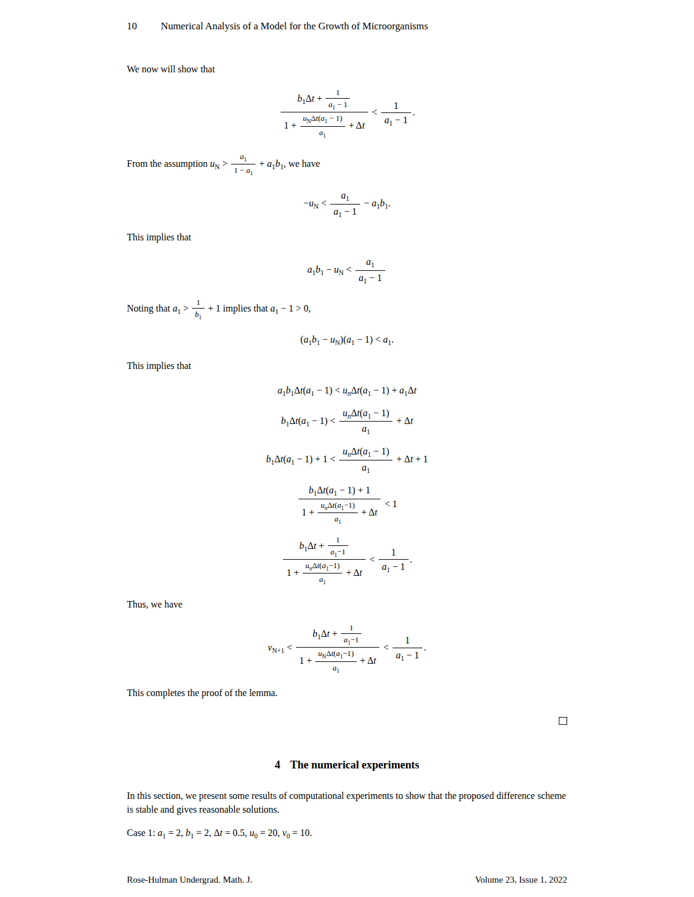10
Numerical Analysis of a Model for the Growth of Microorganisms
We now will show that
b1Δt + 1 a1 − 1 1 + uNΔt(a1 − 1) a1 + Δt < 1 a1 − 1 .
From the assumption uN > a11 − a1 + a1b1, we have
−uN < a1 a1 − 1 − a1b1.
This implies that
a1b1 − uN < a1 a1 − 1
Noting that a1 > 1 b1 + 1 implies that a1 − 1 > 0,
(a1b1 − uN)(a1 − 1) < a1.
This implies that
a1b1Δt(a1 − 1) < un Δt(a1 − 1) + a1Δt
b1Δt(a1 − 1) < un Δt(a1 − 1) a1 + Δt
b1Δt(a1 − 1) + 1 < un Δt(a1 − 1) a1 + Δt + 1
b1Δt(a1 − 1) + 1 1 + un Δt(a1−1) a1 + Δt < 1
b1Δt + 1 a1−1 1 + un Δt(a1−1) a1 + Δt < 1 a1 − 1 .
Thus, we have
vN+1 < b1Δt + 1 a1−1 1 + uNΔt(a1−1) a1 + Δt < 1 a1 − 1 .
This completes the proof of the lemma.
4 The numerical experiments
In this section, we present some results of computational experiments to show that the proposed difference scheme is stable and gives reasonable solutions.
Case 1: a1 = 2, b1 = 2, Δt = 0.5, u0 = 20, v0 = 10.
Rose-Hulman Undergrad. Math. J.
Volume 23, Issue 1, 2022